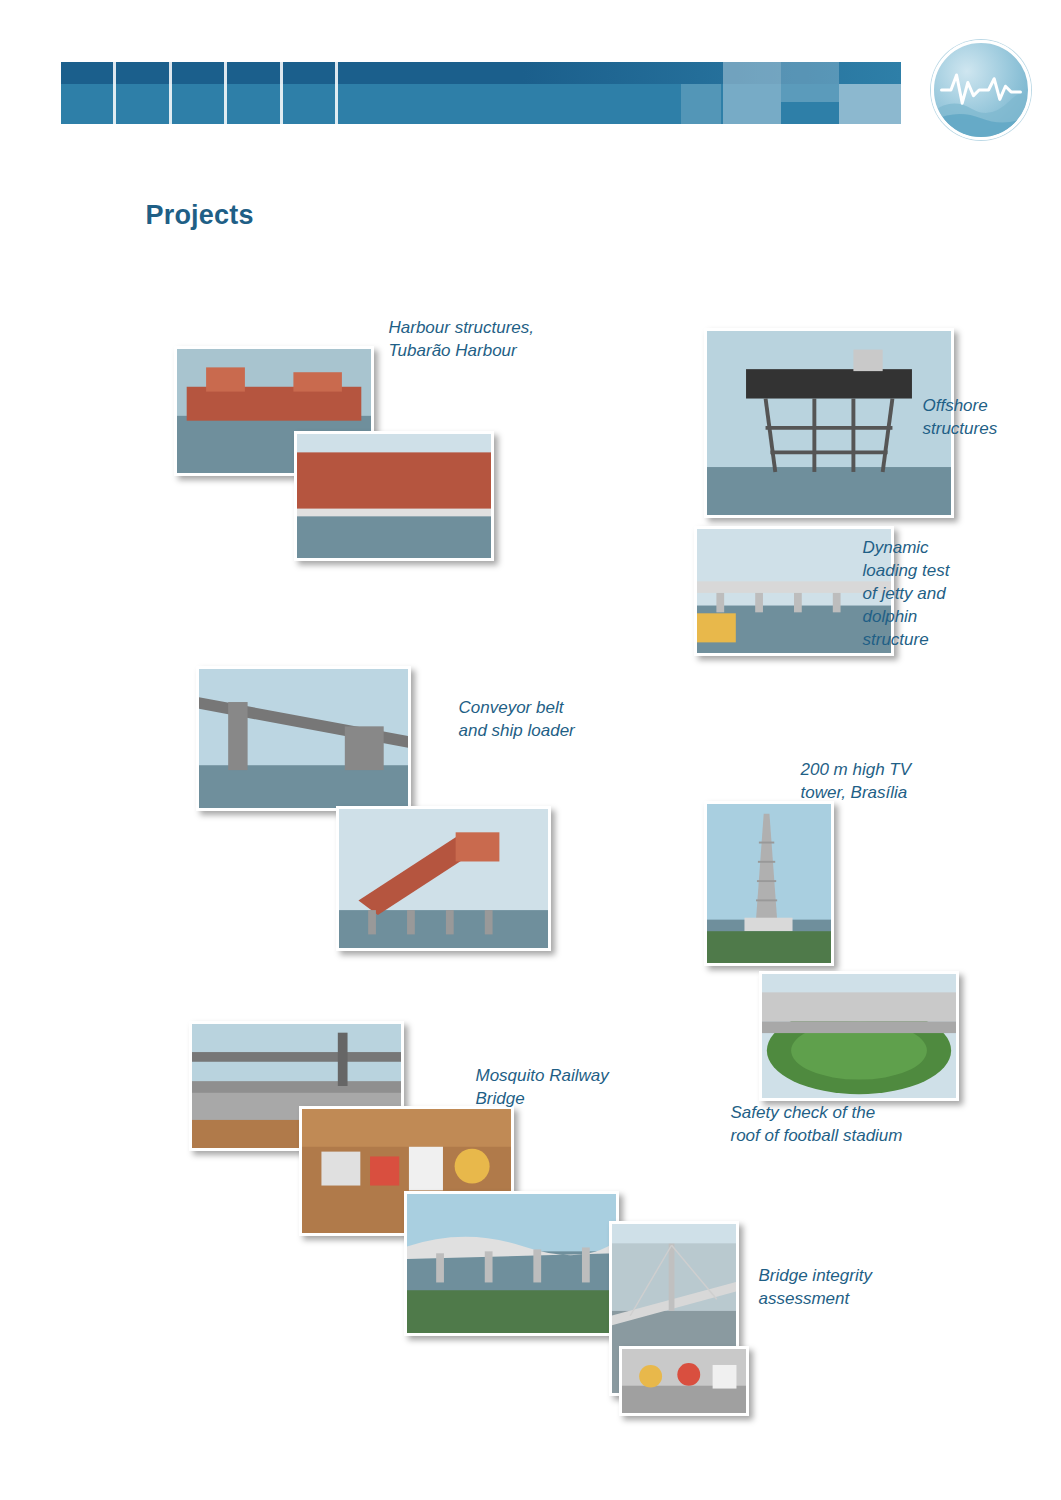Projects
Harbour structures,
Tubarão Harbour
Offshore
structures
Dynamic
loading test
of jetty and
dolphin
structure
Conveyor belt
and ship loader
200 m high TV
tower, Brasília
Safety check of the
roof of football stadium
Mosquito Railway
Bridge
Bridge integrity
assessment